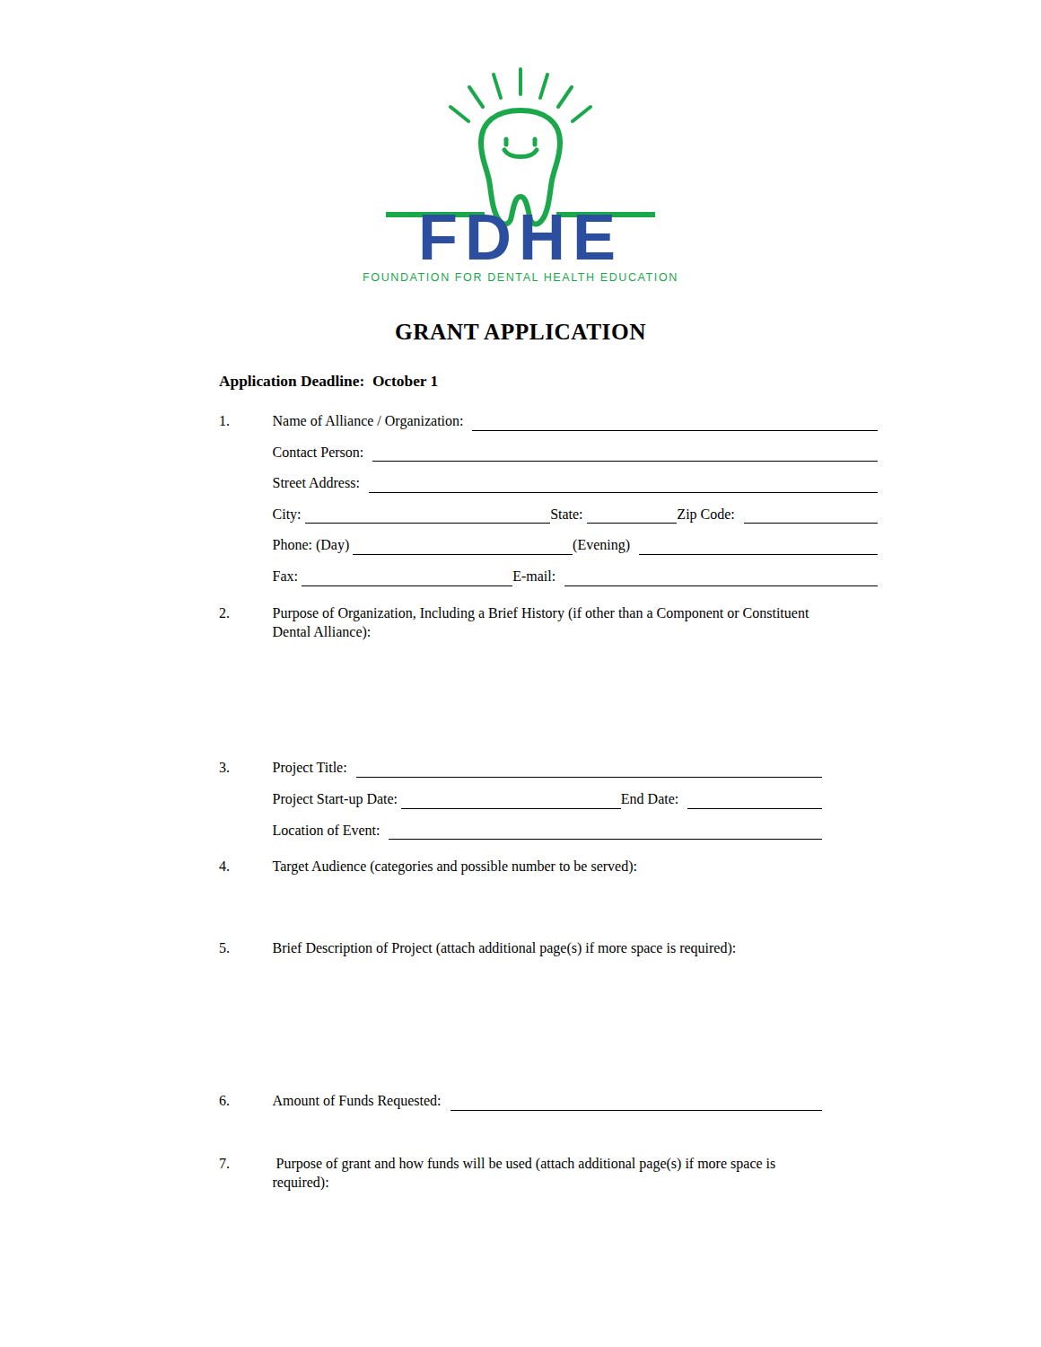FDHE FOUNDATION FOR DENTAL HEALTH EDUCATION
GRANT APPLICATION
Application Deadline: October 1
1.
Name of Alliance / Organization:
Contact Person:
Street Address:
City: State: Zip Code:
Phone: (Day) (Evening)
Fax: E-mail:
2.
Purpose of Organization, Including a Brief History (if other than a Component or Constituent Dental Alliance):
3.
Project Title:
Project Start-up Date: End Date:
Location of Event:
4.
Target Audience (categories and possible number to be served):
5.
Brief Description of Project (attach additional page(s) if more space is required):
6.
Amount of Funds Requested:
7.
Purpose of grant and how funds will be used (attach additional page(s) if more space is required):